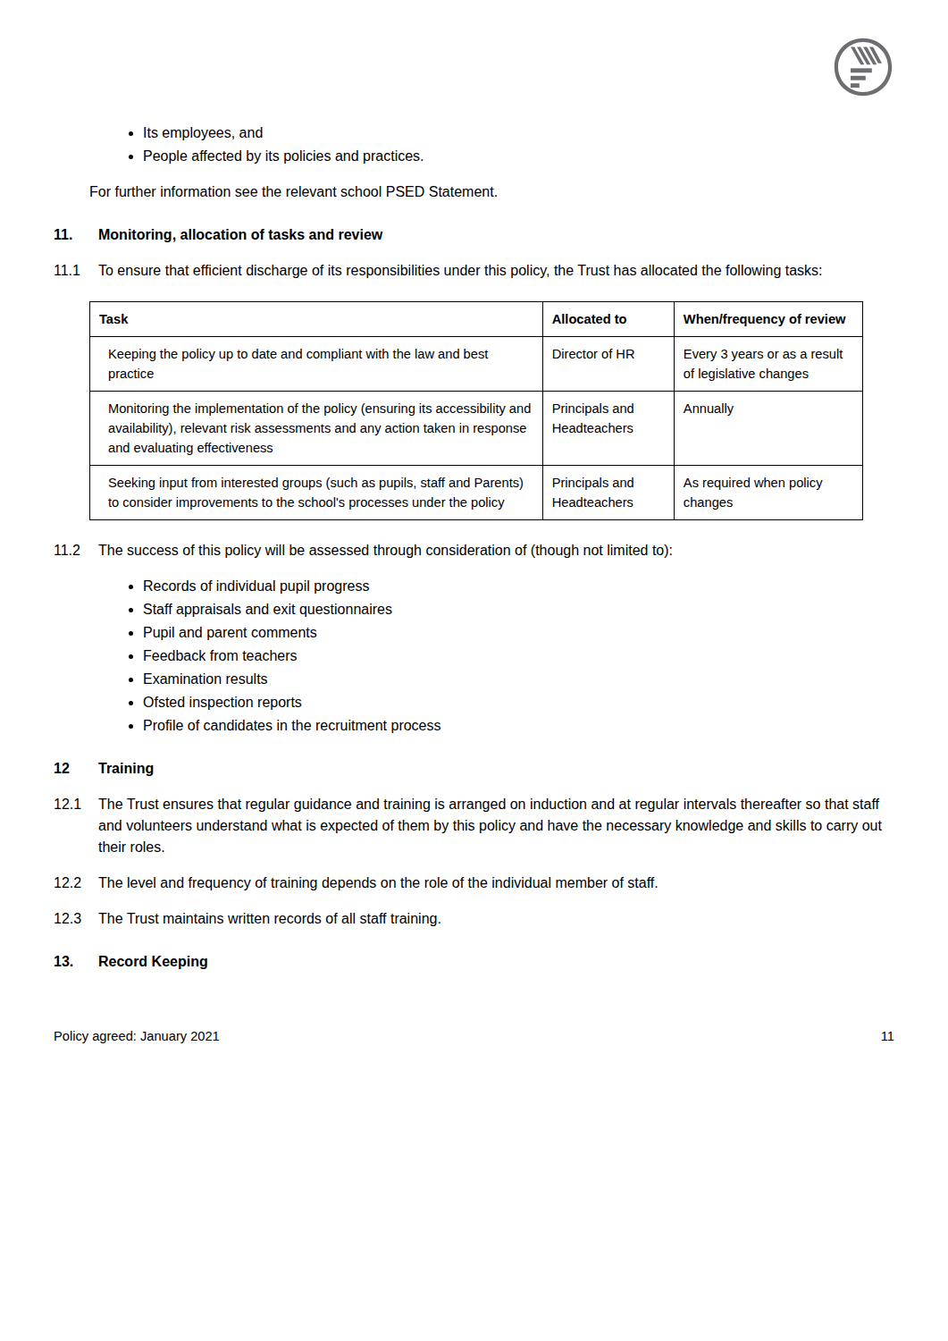Its employees, and
People affected by its policies and practices.
For further information see the relevant school PSED Statement.
11.
Monitoring, allocation of tasks and review
11.1
To ensure that efficient discharge of its responsibilities under this policy, the Trust has allocated the following tasks:
| Task | Allocated to | When/frequency of review |
| --- | --- | --- |
| Keeping the policy up to date and compliant with the law and best practice | Director of HR | Every 3 years or as a result of legislative changes |
| Monitoring the implementation of the policy (ensuring its accessibility and availability), relevant risk assessments and any action taken in response and evaluating effectiveness | Principals and Headteachers | Annually |
| Seeking input from interested groups (such as pupils, staff and Parents) to consider improvements to the school's processes under the policy | Principals and Headteachers | As required when policy changes |
11.2
The success of this policy will be assessed through consideration of (though not limited to):
Records of individual pupil progress
Staff appraisals and exit questionnaires
Pupil and parent comments
Feedback from teachers
Examination results
Ofsted inspection reports
Profile of candidates in the recruitment process
12
Training
12.1
The Trust ensures that regular guidance and training is arranged on induction and at regular intervals thereafter so that staff and volunteers understand what is expected of them by this policy and have the necessary knowledge and skills to carry out their roles.
12.2
The level and frequency of training depends on the role of the individual member of staff.
12.3
The Trust maintains written records of all staff training.
13.
Record Keeping
Policy agreed: January 2021
11